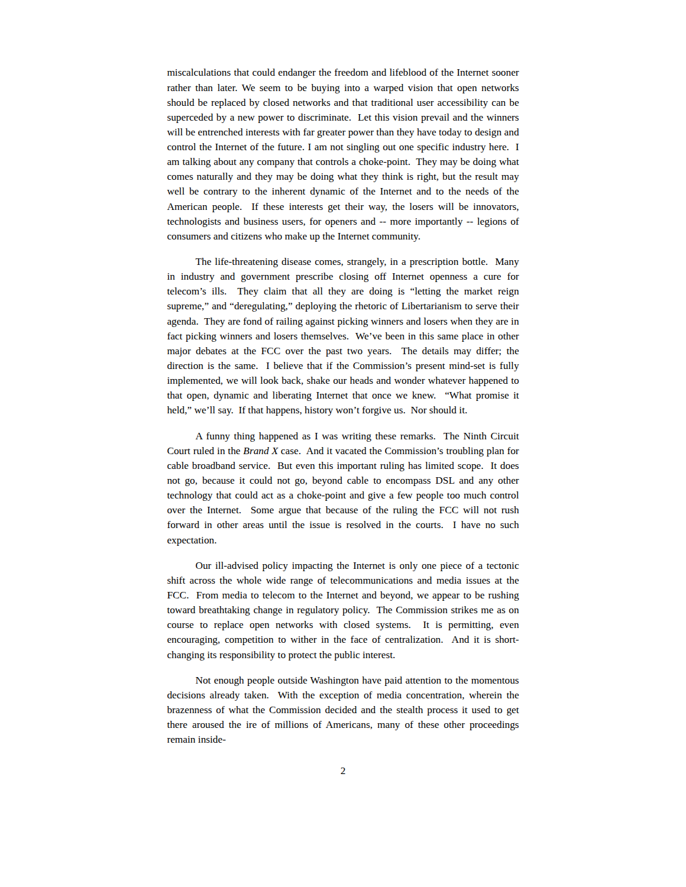miscalculations that could endanger the freedom and lifeblood of the Internet sooner rather than later. We seem to be buying into a warped vision that open networks should be replaced by closed networks and that traditional user accessibility can be superceded by a new power to discriminate. Let this vision prevail and the winners will be entrenched interests with far greater power than they have today to design and control the Internet of the future. I am not singling out one specific industry here. I am talking about any company that controls a choke-point. They may be doing what comes naturally and they may be doing what they think is right, but the result may well be contrary to the inherent dynamic of the Internet and to the needs of the American people. If these interests get their way, the losers will be innovators, technologists and business users, for openers and -- more importantly -- legions of consumers and citizens who make up the Internet community.
The life-threatening disease comes, strangely, in a prescription bottle. Many in industry and government prescribe closing off Internet openness a cure for telecom’s ills. They claim that all they are doing is “letting the market reign supreme,” and “deregulating,” deploying the rhetoric of Libertarianism to serve their agenda. They are fond of railing against picking winners and losers when they are in fact picking winners and losers themselves. We’ve been in this same place in other major debates at the FCC over the past two years. The details may differ; the direction is the same. I believe that if the Commission’s present mind-set is fully implemented, we will look back, shake our heads and wonder whatever happened to that open, dynamic and liberating Internet that once we knew. “What promise it held,” we’ll say. If that happens, history won’t forgive us. Nor should it.
A funny thing happened as I was writing these remarks. The Ninth Circuit Court ruled in the Brand X case. And it vacated the Commission’s troubling plan for cable broadband service. But even this important ruling has limited scope. It does not go, because it could not go, beyond cable to encompass DSL and any other technology that could act as a choke-point and give a few people too much control over the Internet. Some argue that because of the ruling the FCC will not rush forward in other areas until the issue is resolved in the courts. I have no such expectation.
Our ill-advised policy impacting the Internet is only one piece of a tectonic shift across the whole wide range of telecommunications and media issues at the FCC. From media to telecom to the Internet and beyond, we appear to be rushing toward breathtaking change in regulatory policy. The Commission strikes me as on course to replace open networks with closed systems. It is permitting, even encouraging, competition to wither in the face of centralization. And it is short-changing its responsibility to protect the public interest.
Not enough people outside Washington have paid attention to the momentous decisions already taken. With the exception of media concentration, wherein the brazenness of what the Commission decided and the stealth process it used to get there aroused the ire of millions of Americans, many of these other proceedings remain inside-
2